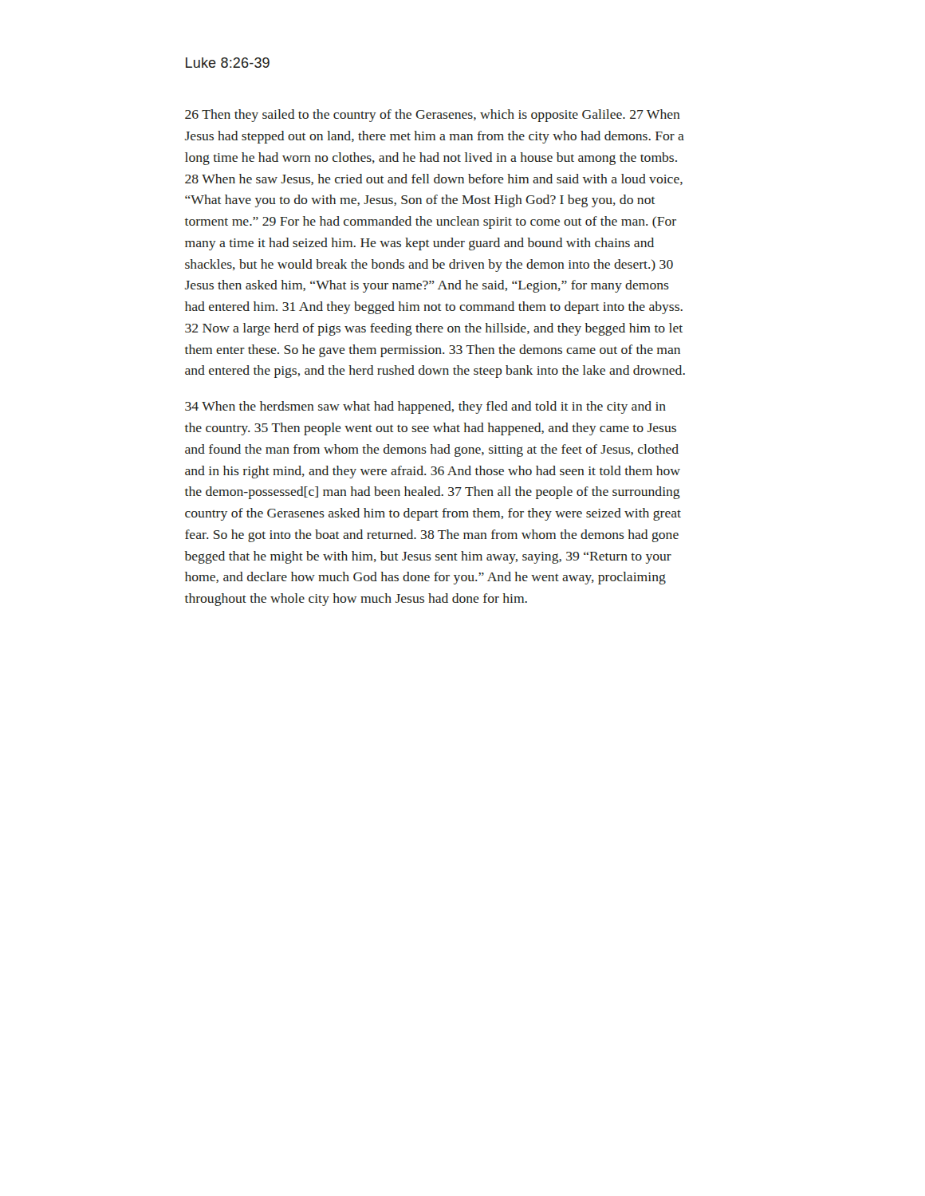Luke 8:26-39
26 Then they sailed to the country of the Gerasenes, which is opposite Galilee. 27 When Jesus had stepped out on land, there met him a man from the city who had demons. For a long time he had worn no clothes, and he had not lived in a house but among the tombs. 28 When he saw Jesus, he cried out and fell down before him and said with a loud voice, “What have you to do with me, Jesus, Son of the Most High God? I beg you, do not torment me.” 29 For he had commanded the unclean spirit to come out of the man. (For many a time it had seized him. He was kept under guard and bound with chains and shackles, but he would break the bonds and be driven by the demon into the desert.) 30 Jesus then asked him, “What is your name?” And he said, “Legion,” for many demons had entered him. 31 And they begged him not to command them to depart into the abyss. 32 Now a large herd of pigs was feeding there on the hillside, and they begged him to let them enter these. So he gave them permission. 33 Then the demons came out of the man and entered the pigs, and the herd rushed down the steep bank into the lake and drowned.
34 When the herdsmen saw what had happened, they fled and told it in the city and in the country. 35 Then people went out to see what had happened, and they came to Jesus and found the man from whom the demons had gone, sitting at the feet of Jesus, clothed and in his right mind, and they were afraid. 36 And those who had seen it told them how the demon-possessed[c] man had been healed. 37 Then all the people of the surrounding country of the Gerasenes asked him to depart from them, for they were seized with great fear. So he got into the boat and returned. 38 The man from whom the demons had gone begged that he might be with him, but Jesus sent him away, saying, 39 “Return to your home, and declare how much God has done for you.” And he went away, proclaiming throughout the whole city how much Jesus had done for him.